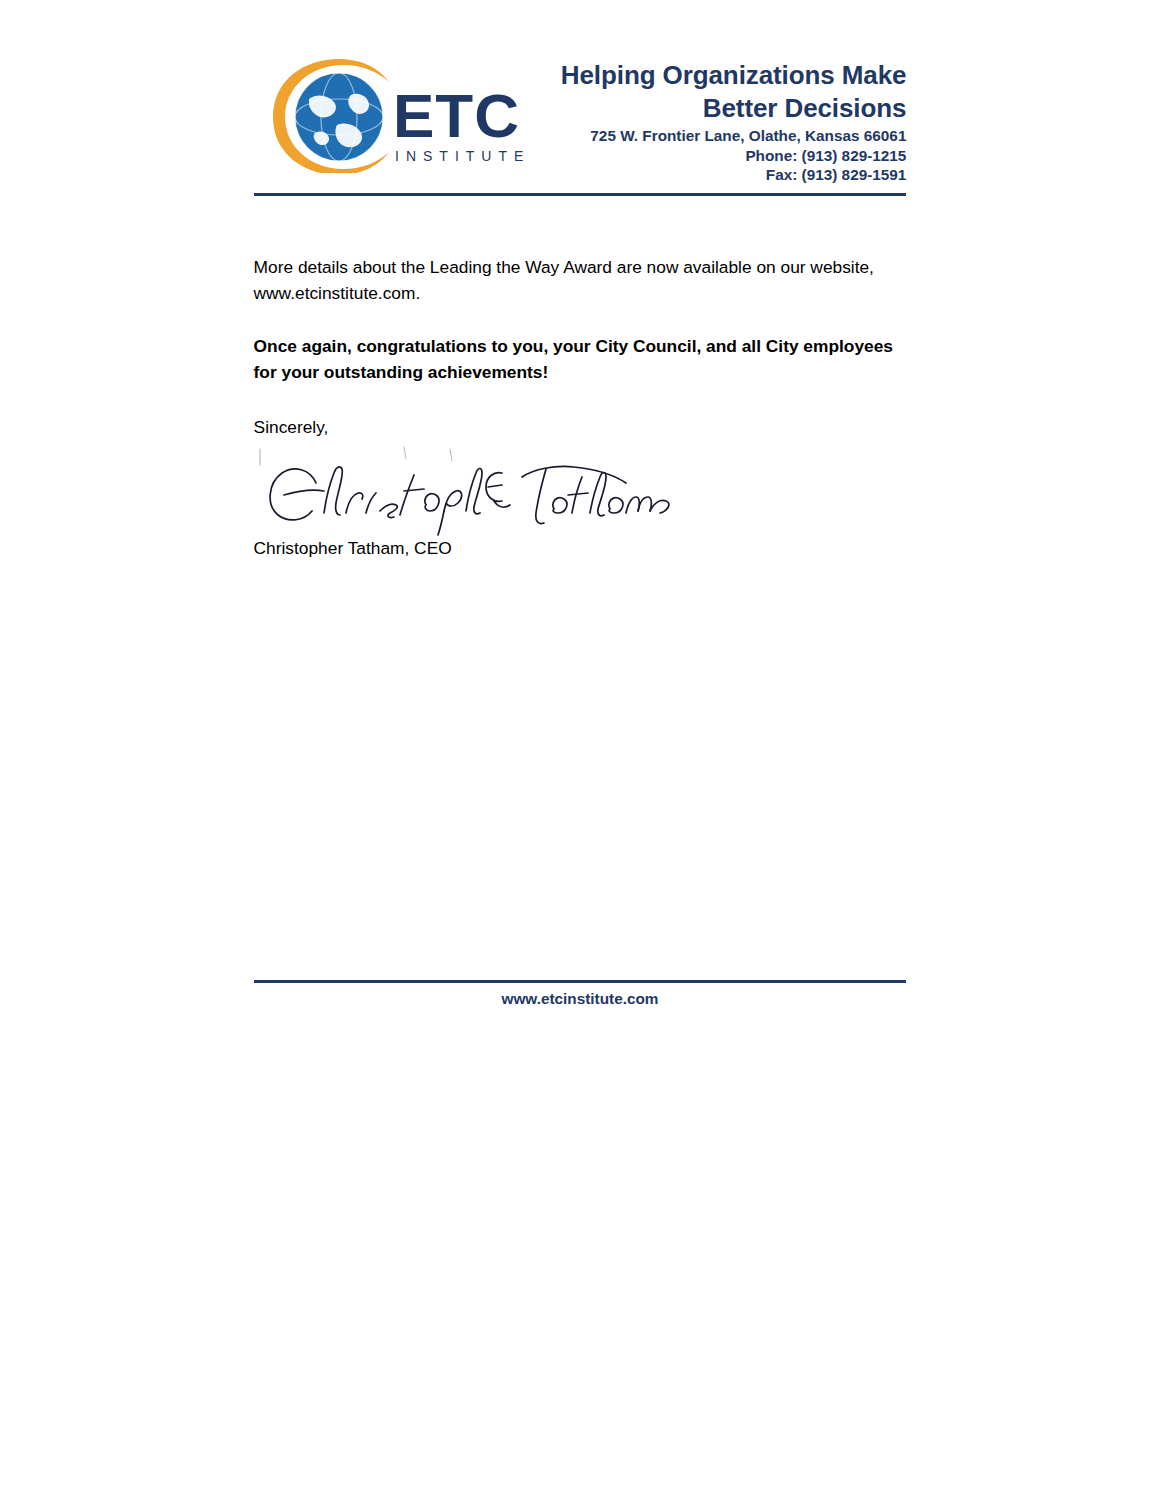ETC INSTITUTE
Helping Organizations Make Better Decisions
725 W. Frontier Lane, Olathe, Kansas 66061
Phone: (913) 829-1215
Fax: (913) 829-1591
More details about the Leading the Way Award are now available on our website, www.etcinstitute.com.
Once again, congratulations to you, your City Council, and all City employees for your outstanding achievements!
Sincerely,
Christopher Tatham, CEO
www.etcinstitute.com